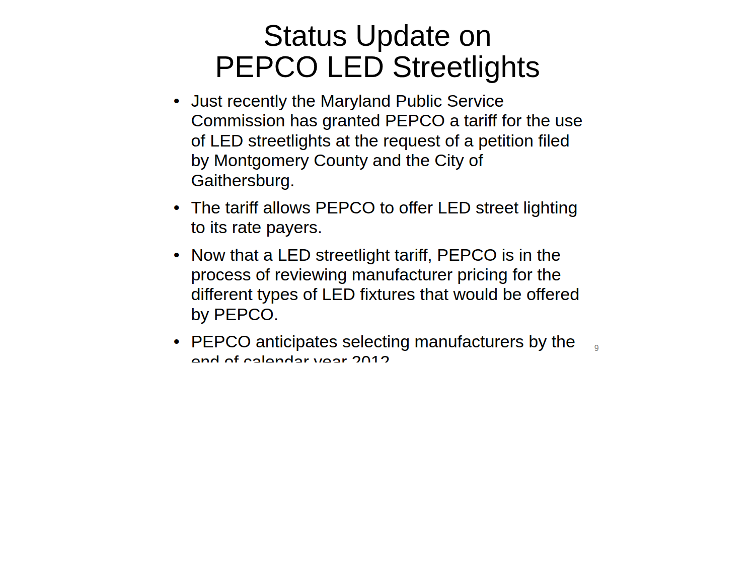Status Update on
PEPCO LED Streetlights
Just recently the Maryland Public Service Commission has granted PEPCO a tariff for the use of LED streetlights at the request of a petition filed by Montgomery County and the City of Gaithersburg.
The tariff allows PEPCO to offer LED street lighting to its rate payers.
Now that a LED streetlight tariff, PEPCO is in the process of reviewing manufacturer pricing for the different types of LED fixtures that would be offered by PEPCO.
PEPCO anticipates selecting manufacturers by the end of calendar year 2012.
PEPCO should finalize fixture pricing and be able to take orders by the end of the first quarter of 2013 (April 2013).
9